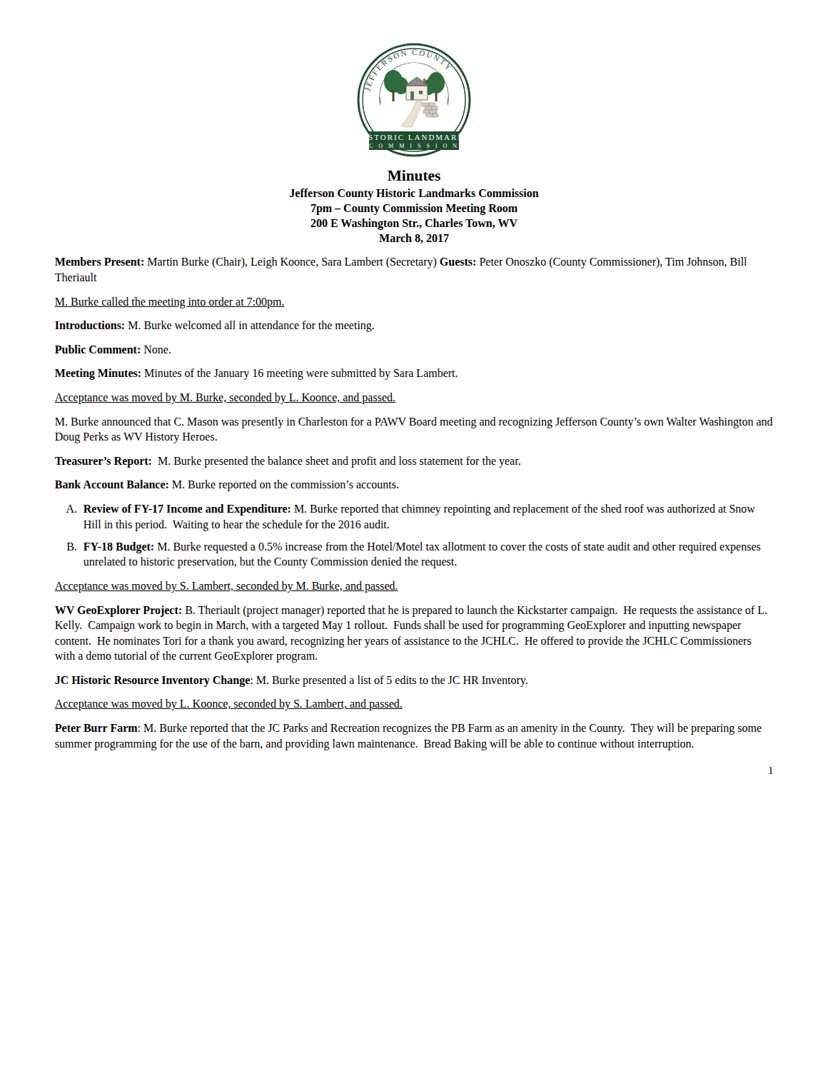JEFFERSON COUNTY HISTORIC LANDMARKS C O M M I S S I O N
Minutes
Jefferson County Historic Landmarks Commission
7pm – County Commission Meeting Room
200 E Washington Str., Charles Town, WV
March 8, 2017
Members Present: Martin Burke (Chair), Leigh Koonce, Sara Lambert (Secretary) Guests: Peter Onoszko (County Commissioner), Tim Johnson, Bill Theriault
M. Burke called the meeting into order at 7:00pm.
Introductions: M. Burke welcomed all in attendance for the meeting.
Public Comment: None.
Meeting Minutes: Minutes of the January 16 meeting were submitted by Sara Lambert.
Acceptance was moved by M. Burke, seconded by L. Koonce, and passed.
M. Burke announced that C. Mason was presently in Charleston for a PAWV Board meeting and recognizing Jefferson County’s own Walter Washington and Doug Perks as WV History Heroes.
Treasurer’s Report: M. Burke presented the balance sheet and profit and loss statement for the year.
Bank Account Balance: M. Burke reported on the commission’s accounts.
Review of FY-17 Income and Expenditure: M. Burke reported that chimney repointing and replacement of the shed roof was authorized at Snow Hill in this period. Waiting to hear the schedule for the 2016 audit.
FY-18 Budget: M. Burke requested a 0.5% increase from the Hotel/Motel tax allotment to cover the costs of state audit and other required expenses unrelated to historic preservation, but the County Commission denied the request.
Acceptance was moved by S. Lambert, seconded by M. Burke, and passed.
WV GeoExplorer Project: B. Theriault (project manager) reported that he is prepared to launch the Kickstarter campaign. He requests the assistance of L. Kelly. Campaign work to begin in March, with a targeted May 1 rollout. Funds shall be used for programming GeoExplorer and inputting newspaper content. He nominates Tori for a thank you award, recognizing her years of assistance to the JCHLC. He offered to provide the JCHLC Commissioners with a demo tutorial of the current GeoExplorer program.
JC Historic Resource Inventory Change: M. Burke presented a list of 5 edits to the JC HR Inventory.
Acceptance was moved by L. Koonce, seconded by S. Lambert, and passed.
Peter Burr Farm: M. Burke reported that the JC Parks and Recreation recognizes the PB Farm as an amenity in the County. They will be preparing some summer programming for the use of the barn, and providing lawn maintenance. Bread Baking will be able to continue without interruption.
1